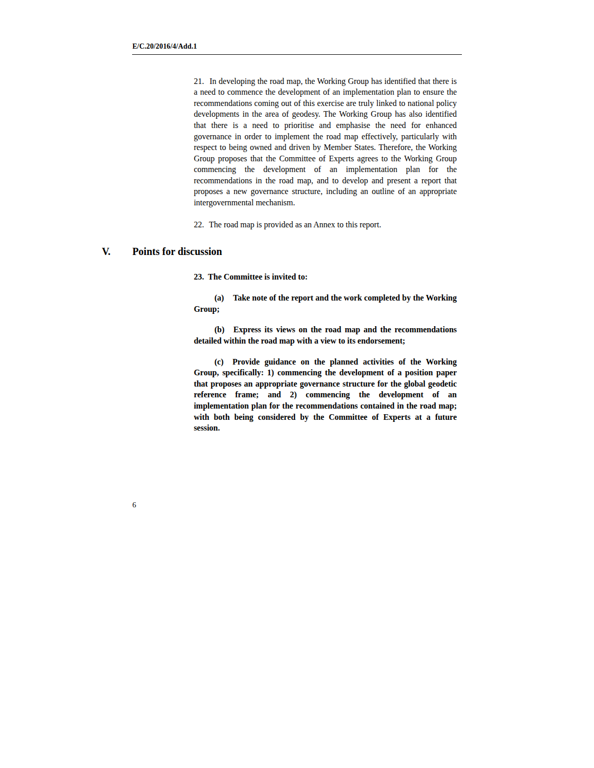E/C.20/2016/4/Add.1
21. In developing the road map, the Working Group has identified that there is a need to commence the development of an implementation plan to ensure the recommendations coming out of this exercise are truly linked to national policy developments in the area of geodesy. The Working Group has also identified that there is a need to prioritise and emphasise the need for enhanced governance in order to implement the road map effectively, particularly with respect to being owned and driven by Member States. Therefore, the Working Group proposes that the Committee of Experts agrees to the Working Group commencing the development of an implementation plan for the recommendations in the road map, and to develop and present a report that proposes a new governance structure, including an outline of an appropriate intergovernmental mechanism.
22. The road map is provided as an Annex to this report.
V. Points for discussion
23. The Committee is invited to:
(a) Take note of the report and the work completed by the Working Group;
(b) Express its views on the road map and the recommendations detailed within the road map with a view to its endorsement;
(c) Provide guidance on the planned activities of the Working Group, specifically: 1) commencing the development of a position paper that proposes an appropriate governance structure for the global geodetic reference frame; and 2) commencing the development of an implementation plan for the recommendations contained in the road map; with both being considered by the Committee of Experts at a future session.
6